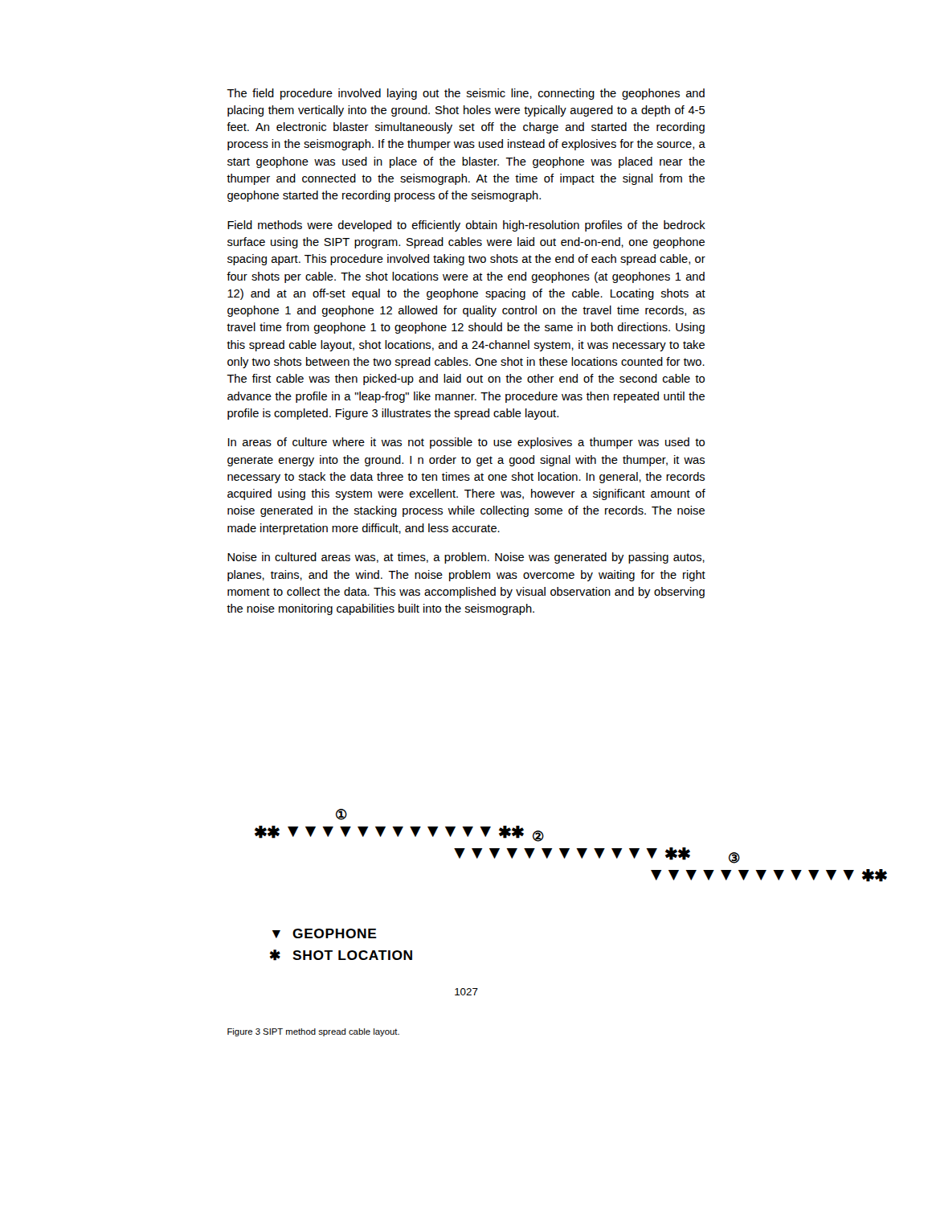The field procedure involved laying out the seismic line, connecting the geophones and placing them vertically into the ground. Shot holes were typically augered to a depth of 4-5 feet. An electronic blaster simultaneously set off the charge and started the recording process in the seismograph. If the thumper was used instead of explosives for the source, a start geophone was used in place of the blaster. The geophone was placed near the thumper and connected to the seismograph. At the time of impact the signal from the geophone started the recording process of the seismograph.
Field methods were developed to efficiently obtain high-resolution profiles of the bedrock surface using the SIPT program. Spread cables were laid out end-on-end, one geophone spacing apart. This procedure involved taking two shots at the end of each spread cable, or four shots per cable. The shot locations were at the end geophones (at geophones 1 and 12) and at an off-set equal to the geophone spacing of the cable. Locating shots at geophone 1 and geophone 12 allowed for quality control on the travel time records, as travel time from geophone 1 to geophone 12 should be the same in both directions. Using this spread cable layout, shot locations, and a 24-channel system, it was necessary to take only two shots between the two spread cables. One shot in these locations counted for two. The first cable was then picked-up and laid out on the other end of the second cable to advance the profile in a "leap-frog" like manner. The procedure was then repeated until the profile is completed. Figure 3 illustrates the spread cable layout.
In areas of culture where it was not possible to use explosives a thumper was used to generate energy into the ground. I n order to get a good signal with the thumper, it was necessary to stack the data three to ten times at one shot location. In general, the records acquired using this system were excellent. There was, however a significant amount of noise generated in the stacking process while collecting some of the records. The noise made interpretation more difficult, and less accurate.
Noise in cultured areas was, at times, a problem. Noise was generated by passing autos, planes, trains, and the wind. The noise problem was overcome by waiting for the right moment to collect the data. This was accomplished by visual observation and by observing the noise monitoring capabilities built into the seismograph.
✱✱ ▼▼▼▼▼▼▼▼▼▼▼▼ ✱✱
▼▼▼▼▼▼▼▼▼▼▼▼ ✱✱
▼▼▼▼▼▼▼▼▼▼▼▼ ✱✱
①
②
③
▼GEOPHONE
✱SHOT LOCATION
Figure 3 SIPT method spread cable layout.
1027